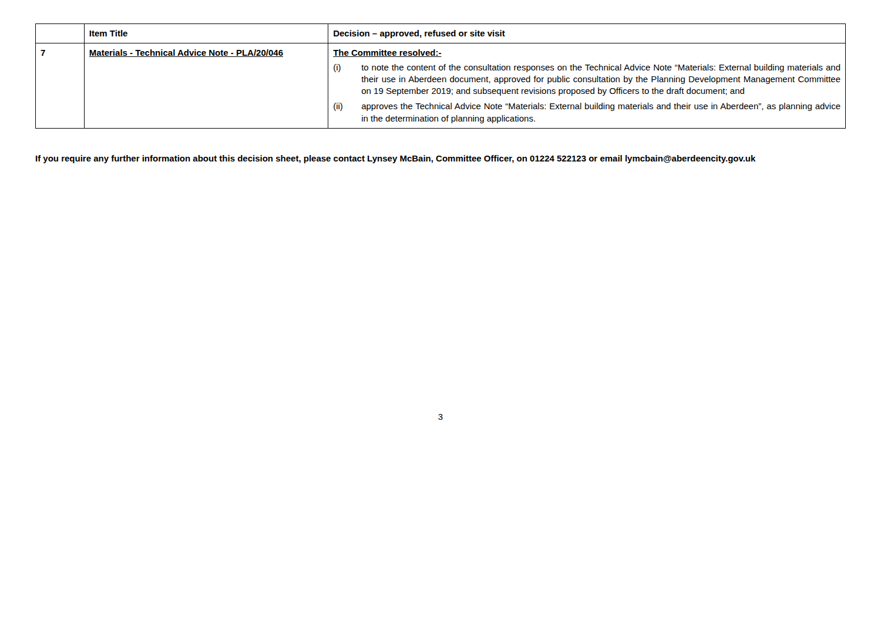| | Item Title | Decision – approved, refused or site visit |
| --- | --- | --- |
| 7 | Materials - Technical Advice Note - PLA/20/046 | The Committee resolved:- (i) to note the content of the consultation responses on the Technical Advice Note “Materials: External building materials and their use in Aberdeen document, approved for public consultation by the Planning Development Management Committee on 19 September 2019; and subsequent revisions proposed by Officers to the draft document; and (ii) approves the Technical Advice Note “Materials: External building materials and their use in Aberdeen”, as planning advice in the determination of planning applications. |
If you require any further information about this decision sheet, please contact Lynsey McBain, Committee Officer, on 01224 522123 or email lymcbain@aberdeencity.gov.uk
3